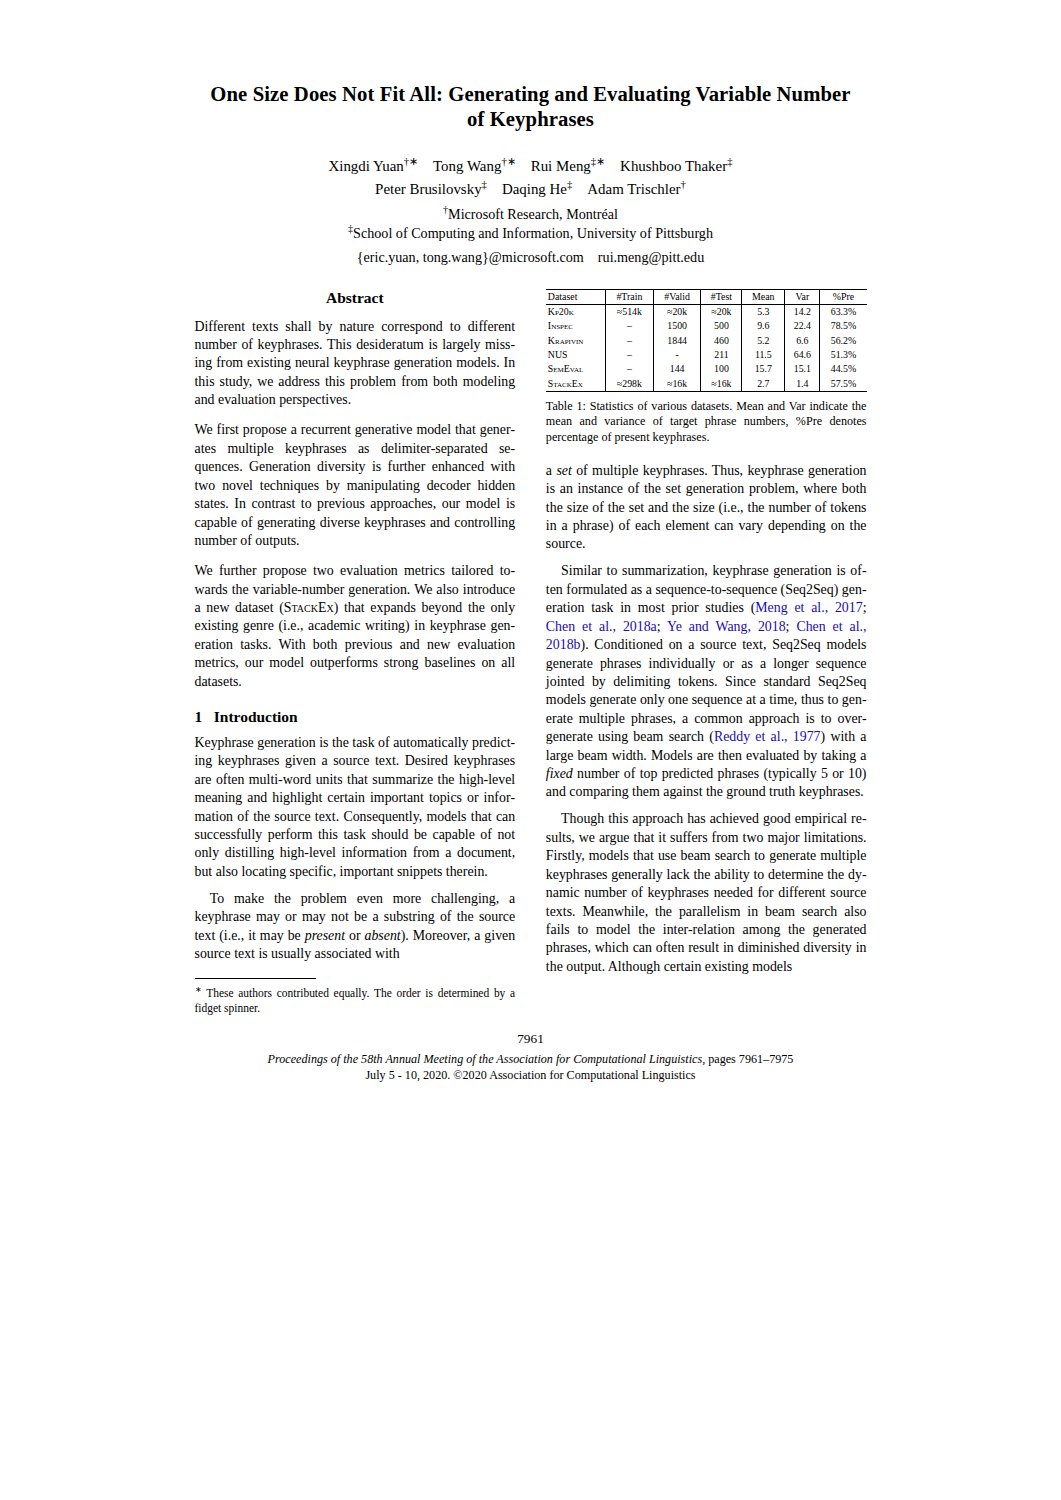One Size Does Not Fit All: Generating and Evaluating Variable Number
of Keyphrases
Xingdi Yuan†∗ Tong Wang†∗ Rui Meng‡∗ Khushboo Thaker‡
Peter Brusilovsky‡ Daqing He‡ Adam Trischler†
†Microsoft Research, Montréal
‡School of Computing and Information, University of Pittsburgh
{eric.yuan, tong.wang}@microsoft.com rui.meng@pitt.edu
Abstract
Different texts shall by nature correspond to different number of keyphrases. This desideratum is largely missing from existing neural keyphrase generation models. In this study, we address this problem from both modeling and evaluation perspectives.
We first propose a recurrent generative model that generates multiple keyphrases as delimiter-separated sequences. Generation diversity is further enhanced with two novel techniques by manipulating decoder hidden states. In contrast to previous approaches, our model is capable of generating diverse keyphrases and controlling number of outputs.
We further propose two evaluation metrics tailored towards the variable-number generation. We also introduce a new dataset (StackEx) that expands beyond the only existing genre (i.e., academic writing) in keyphrase generation tasks. With both previous and new evaluation metrics, our model outperforms strong baselines on all datasets.
1 Introduction
Keyphrase generation is the task of automatically predicting keyphrases given a source text. Desired keyphrases are often multi-word units that summarize the high-level meaning and highlight certain important topics or information of the source text. Consequently, models that can successfully perform this task should be capable of not only distilling high-level information from a document, but also locating specific, important snippets therein.
To make the problem even more challenging, a keyphrase may or may not be a substring of the source text (i.e., it may be present or absent). Moreover, a given source text is usually associated with
∗ These authors contributed equally. The order is determined by a fidget spinner.
| Dataset | #Train | #Valid | #Test | Mean | Var | %Pre |
| --- | --- | --- | --- | --- | --- | --- |
| Kp20k | ≈514k | ≈20k | ≈20k | 5.3 | 14.2 | 63.3% |
| Inspec | – | 1500 | 500 | 9.6 | 22.4 | 78.5% |
| Krapivin | – | 1844 | 460 | 5.2 | 6.6 | 56.2% |
| NUS | – | - | 211 | 11.5 | 64.6 | 51.3% |
| SemEval | – | 144 | 100 | 15.7 | 15.1 | 44.5% |
| StackEx | ≈298k | ≈16k | ≈16k | 2.7 | 1.4 | 57.5% |
Table 1: Statistics of various datasets. Mean and Var indicate the mean and variance of target phrase numbers, %Pre denotes percentage of present keyphrases.
a set of multiple keyphrases. Thus, keyphrase generation is an instance of the set generation problem, where both the size of the set and the size (i.e., the number of tokens in a phrase) of each element can vary depending on the source.
Similar to summarization, keyphrase generation is often formulated as a sequence-to-sequence (Seq2Seq) generation task in most prior studies (Meng et al., 2017; Chen et al., 2018a; Ye and Wang, 2018; Chen et al., 2018b). Conditioned on a source text, Seq2Seq models generate phrases individually or as a longer sequence jointed by delimiting tokens. Since standard Seq2Seq models generate only one sequence at a time, thus to generate multiple phrases, a common approach is to over-generate using beam search (Reddy et al., 1977) with a large beam width. Models are then evaluated by taking a fixed number of top predicted phrases (typically 5 or 10) and comparing them against the ground truth keyphrases.
Though this approach has achieved good empirical results, we argue that it suffers from two major limitations. Firstly, models that use beam search to generate multiple keyphrases generally lack the ability to determine the dynamic number of keyphrases needed for different source texts. Meanwhile, the parallelism in beam search also fails to model the inter-relation among the generated phrases, which can often result in diminished diversity in the output. Although certain existing models
7961
Proceedings of the 58th Annual Meeting of the Association for Computational Linguistics, pages 7961–7975
July 5 - 10, 2020. ©2020 Association for Computational Linguistics